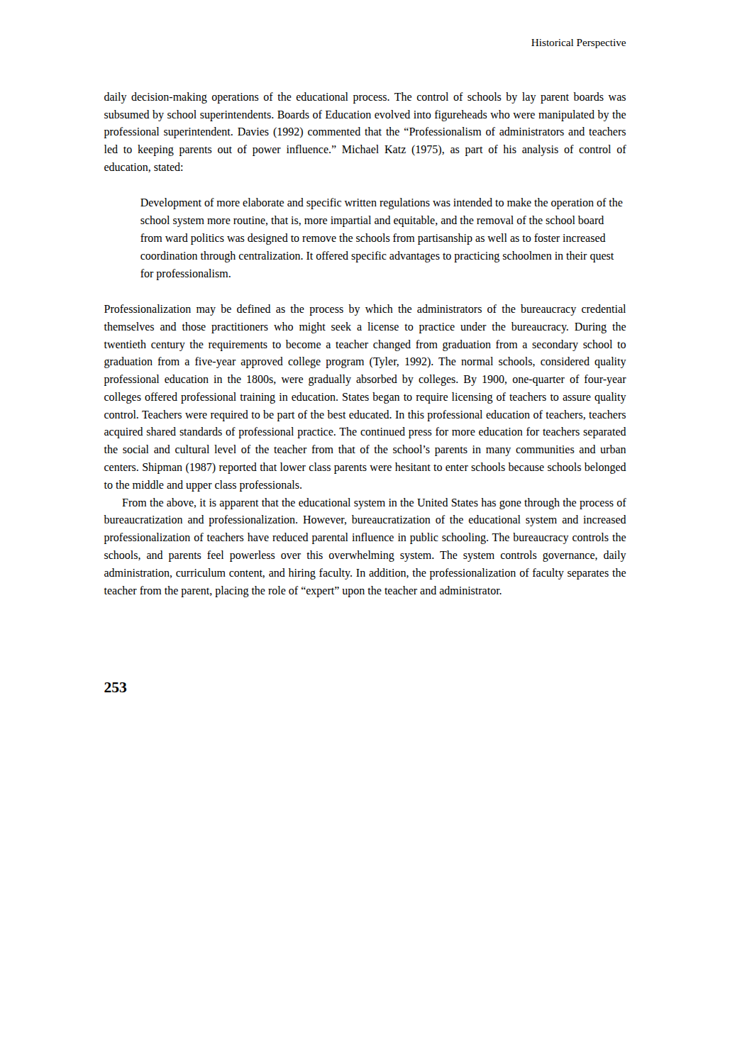Historical Perspective
daily decision-making operations of the educational process. The control of schools by lay parent boards was subsumed by school superintendents. Boards of Education evolved into figureheads who were manipulated by the professional superintendent. Davies (1992) commented that the “Professionalism of administrators and teachers led to keeping parents out of power influence.” Michael Katz (1975), as part of his analysis of control of education, stated:
Development of more elaborate and specific written regulations was intended to make the operation of the school system more routine, that is, more impartial and equitable, and the removal of the school board from ward politics was designed to remove the schools from partisanship as well as to foster increased coordination through centralization. It offered specific advantages to practicing schoolmen in their quest for professionalism.
Professionalization may be defined as the process by which the administrators of the bureaucracy credential themselves and those practitioners who might seek a license to practice under the bureaucracy. During the twentieth century the requirements to become a teacher changed from graduation from a secondary school to graduation from a five-year approved college program (Tyler, 1992). The normal schools, considered quality professional education in the 1800s, were gradually absorbed by colleges. By 1900, one-quarter of four-year colleges offered professional training in education. States began to require licensing of teachers to assure quality control. Teachers were required to be part of the best educated. In this professional education of teachers, teachers acquired shared standards of professional practice. The continued press for more education for teachers separated the social and cultural level of the teacher from that of the school’s parents in many communities and urban centers. Shipman (1987) reported that lower class parents were hesitant to enter schools because schools belonged to the middle and upper class professionals.
From the above, it is apparent that the educational system in the United States has gone through the process of bureaucratization and professionalization. However, bureaucratization of the educational system and increased professionalization of teachers have reduced parental influence in public schooling. The bureaucracy controls the schools, and parents feel powerless over this overwhelming system. The system controls governance, daily administration, curriculum content, and hiring faculty. In addition, the professionalization of faculty separates the teacher from the parent, placing the role of “expert” upon the teacher and administrator.
253